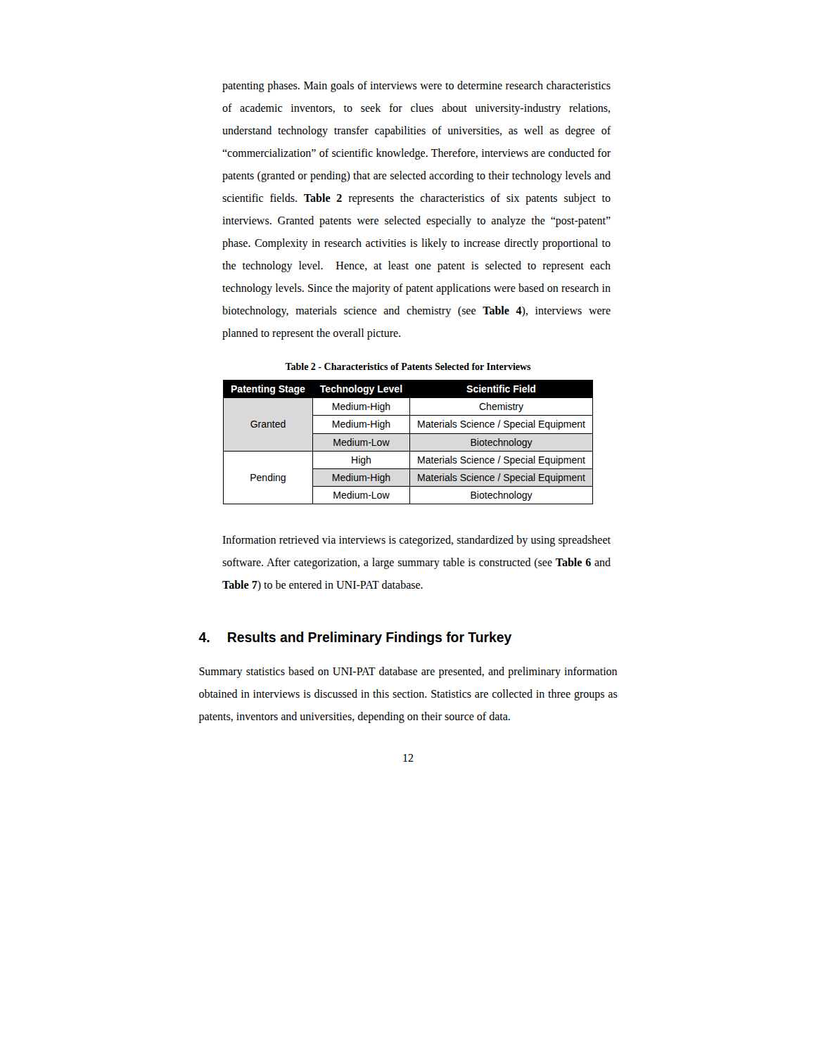patenting phases. Main goals of interviews were to determine research characteristics of academic inventors, to seek for clues about university-industry relations, understand technology transfer capabilities of universities, as well as degree of “commercialization” of scientific knowledge. Therefore, interviews are conducted for patents (granted or pending) that are selected according to their technology levels and scientific fields. Table 2 represents the characteristics of six patents subject to interviews. Granted patents were selected especially to analyze the “post-patent” phase. Complexity in research activities is likely to increase directly proportional to the technology level. Hence, at least one patent is selected to represent each technology levels. Since the majority of patent applications were based on research in biotechnology, materials science and chemistry (see Table 4), interviews were planned to represent the overall picture.
Table 2 - Characteristics of Patents Selected for Interviews
| Patenting Stage | Technology Level | Scientific Field |
| --- | --- | --- |
| Granted | Medium-High | Chemistry |
| Medium-High | Materials Science / Special Equipment |
| Medium-Low | Biotechnology |
| Pending | High | Materials Science / Special Equipment |
| Medium-High | Materials Science / Special Equipment |
| Medium-Low | Biotechnology |
Information retrieved via interviews is categorized, standardized by using spreadsheet software. After categorization, a large summary table is constructed (see Table 6 and Table 7) to be entered in UNI-PAT database.
4. Results and Preliminary Findings for Turkey
Summary statistics based on UNI-PAT database are presented, and preliminary information obtained in interviews is discussed in this section. Statistics are collected in three groups as patents, inventors and universities, depending on their source of data.
12